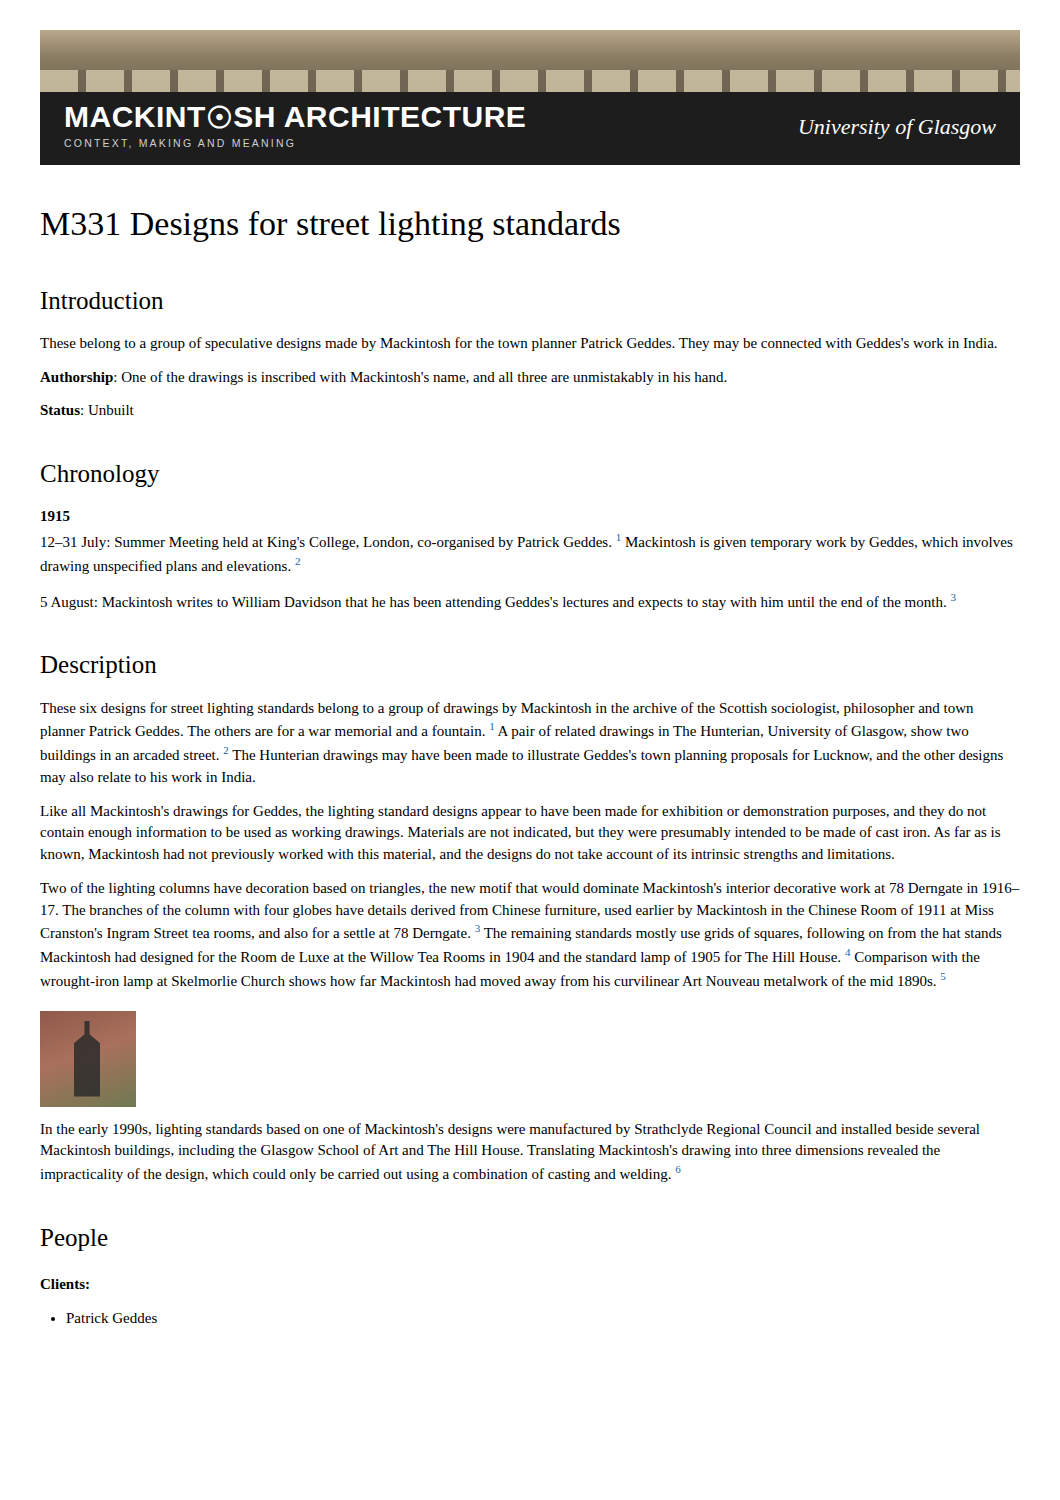MACKINT☉SH ARCHITECTURE
CONTEXT, MAKING AND MEANING
University of Glasgow
M331 Designs for street lighting standards
Introduction
These belong to a group of speculative designs made by Mackintosh for the town planner Patrick Geddes. They may be connected with Geddes's work in India.
Authorship: One of the drawings is inscribed with Mackintosh's name, and all three are unmistakably in his hand.
Status: Unbuilt
Chronology
1915
12–31 July: Summer Meeting held at King's College, London, co-organised by Patrick Geddes. 1 Mackintosh is given temporary work by Geddes, which involves drawing unspecified plans and elevations. 2
5 August: Mackintosh writes to William Davidson that he has been attending Geddes's lectures and expects to stay with him until the end of the month. 3
Description
These six designs for street lighting standards belong to a group of drawings by Mackintosh in the archive of the Scottish sociologist, philosopher and town planner Patrick Geddes. The others are for a war memorial and a fountain. 1 A pair of related drawings in The Hunterian, University of Glasgow, show two buildings in an arcaded street. 2 The Hunterian drawings may have been made to illustrate Geddes's town planning proposals for Lucknow, and the other designs may also relate to his work in India.
Like all Mackintosh's drawings for Geddes, the lighting standard designs appear to have been made for exhibition or demonstration purposes, and they do not contain enough information to be used as working drawings. Materials are not indicated, but they were presumably intended to be made of cast iron. As far as is known, Mackintosh had not previously worked with this material, and the designs do not take account of its intrinsic strengths and limitations.
Two of the lighting columns have decoration based on triangles, the new motif that would dominate Mackintosh's interior decorative work at 78 Derngate in 1916–17. The branches of the column with four globes have details derived from Chinese furniture, used earlier by Mackintosh in the Chinese Room of 1911 at Miss Cranston's Ingram Street tea rooms, and also for a settle at 78 Derngate. 3 The remaining standards mostly use grids of squares, following on from the hat stands Mackintosh had designed for the Room de Luxe at the Willow Tea Rooms in 1904 and the standard lamp of 1905 for The Hill House. 4 Comparison with the wrought-iron lamp at Skelmorlie Church shows how far Mackintosh had moved away from his curvilinear Art Nouveau metalwork of the mid 1890s. 5
In the early 1990s, lighting standards based on one of Mackintosh's designs were manufactured by Strathclyde Regional Council and installed beside several Mackintosh buildings, including the Glasgow School of Art and The Hill House. Translating Mackintosh's drawing into three dimensions revealed the impracticality of the design, which could only be carried out using a combination of casting and welding. 6
People
Clients:
Patrick Geddes